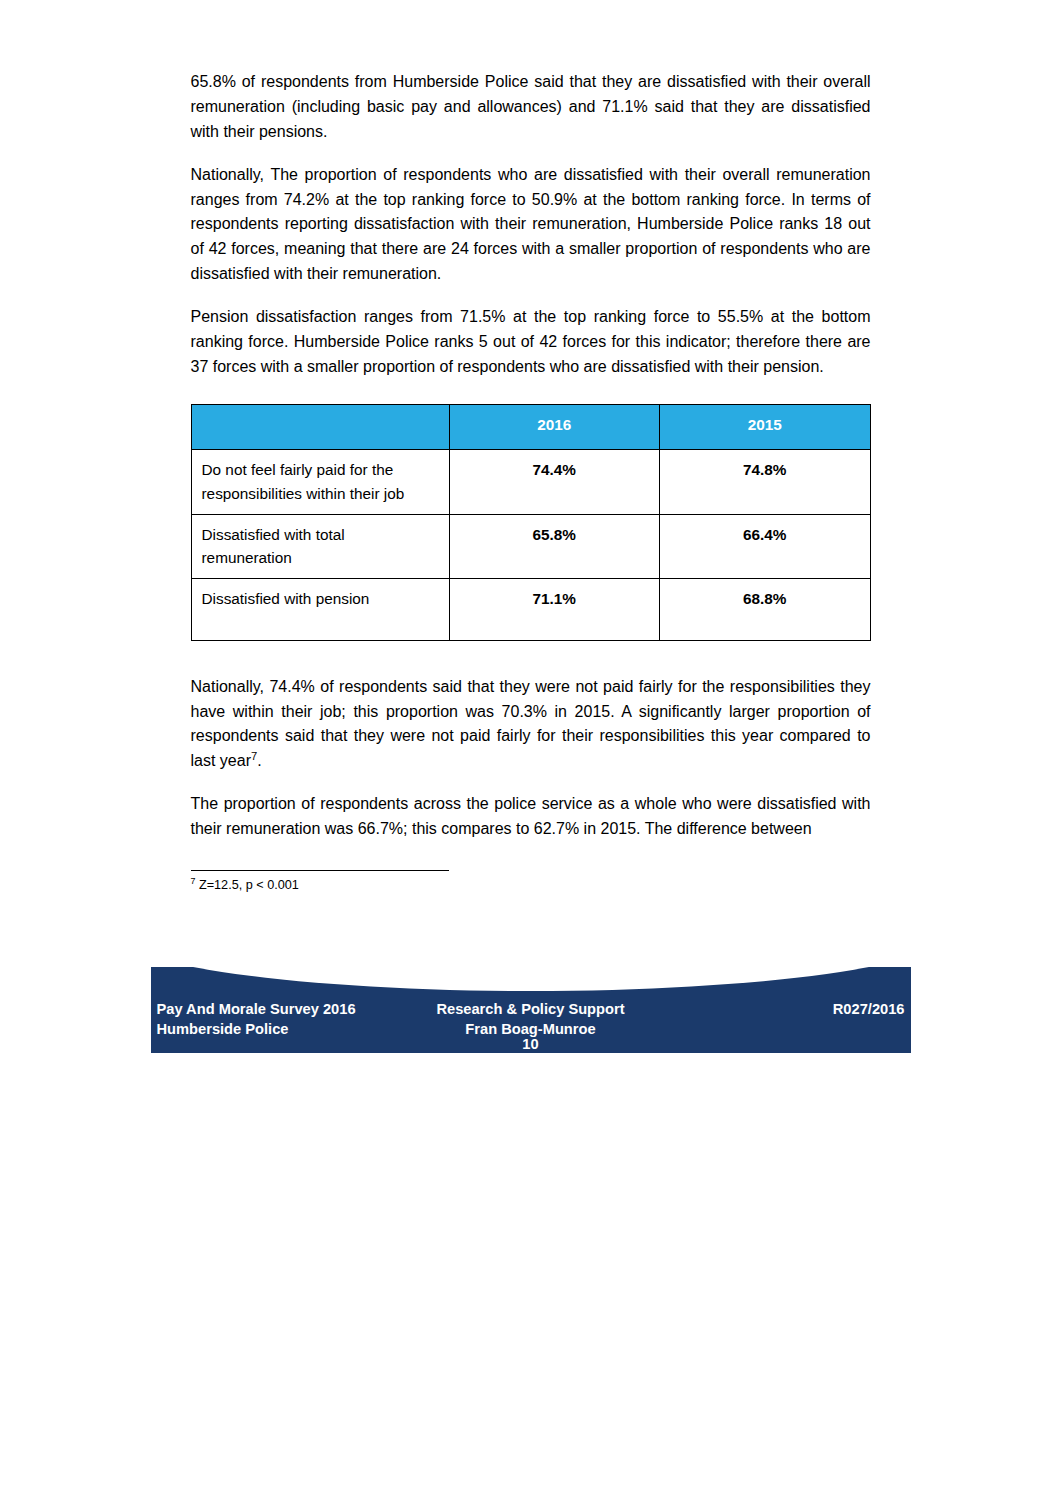65.8% of respondents from Humberside Police said that they are dissatisfied with their overall remuneration (including basic pay and allowances) and 71.1% said that they are dissatisfied with their pensions.
Nationally, The proportion of respondents who are dissatisfied with their overall remuneration ranges from 74.2% at the top ranking force to 50.9% at the bottom ranking force. In terms of respondents reporting dissatisfaction with their remuneration, Humberside Police ranks 18 out of 42 forces, meaning that there are 24 forces with a smaller proportion of respondents who are dissatisfied with their remuneration.
Pension dissatisfaction ranges from 71.5% at the top ranking force to 55.5% at the bottom ranking force. Humberside Police ranks 5 out of 42 forces for this indicator; therefore there are 37 forces with a smaller proportion of respondents who are dissatisfied with their pension.
| | 2016 | 2015 |
| --- | --- | --- |
| Do not feel fairly paid for the responsibilities within their job | 74.4% | 74.8% |
| Dissatisfied with total remuneration | 65.8% | 66.4% |
| Dissatisfied with pension | 71.1% | 68.8% |
Nationally, 74.4% of respondents said that they were not paid fairly for the responsibilities they have within their job; this proportion was 70.3% in 2015. A significantly larger proportion of respondents said that they were not paid fairly for their responsibilities this year compared to last year7.
The proportion of respondents across the police service as a whole who were dissatisfied with their remuneration was 66.7%; this compares to 62.7% in 2015. The difference between
7 Z=12.5, p < 0.001
Pay And Morale Survey 2016
Humberside Police
Research & Policy Support
Fran Boag-Munroe
R027/2016
10